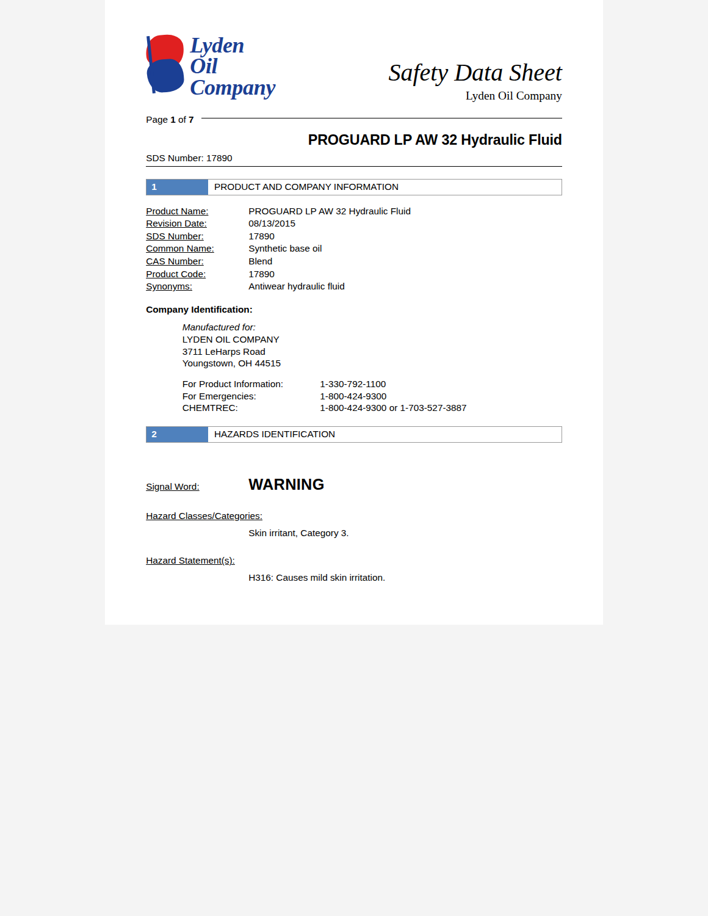Lyden
Oil
Company
Safety Data Sheet
Lyden Oil Company
Page 1 of 7
PROGUARD LP AW 32 Hydraulic Fluid
SDS Number: 17890
1
PRODUCT AND COMPANY INFORMATION
Product Name:
PROGUARD LP AW 32 Hydraulic Fluid
Revision Date:
08/13/2015
SDS Number:
17890
Common Name:
Synthetic base oil
CAS Number:
Blend
Product Code:
17890
Synonyms:
Antiwear hydraulic fluid
Company Identification:
Manufactured for:
LYDEN OIL COMPANY
3711 LeHarps Road
Youngstown, OH 44515
For Product Information:
1-330-792-1100
For Emergencies:
1-800-424-9300
CHEMTREC:
1-800-424-9300 or 1-703-527-3887
2
HAZARDS IDENTIFICATION
Signal Word:
WARNING
Hazard Classes/Categories:
Skin irritant, Category 3.
Hazard Statement(s):
H316: Causes mild skin irritation.